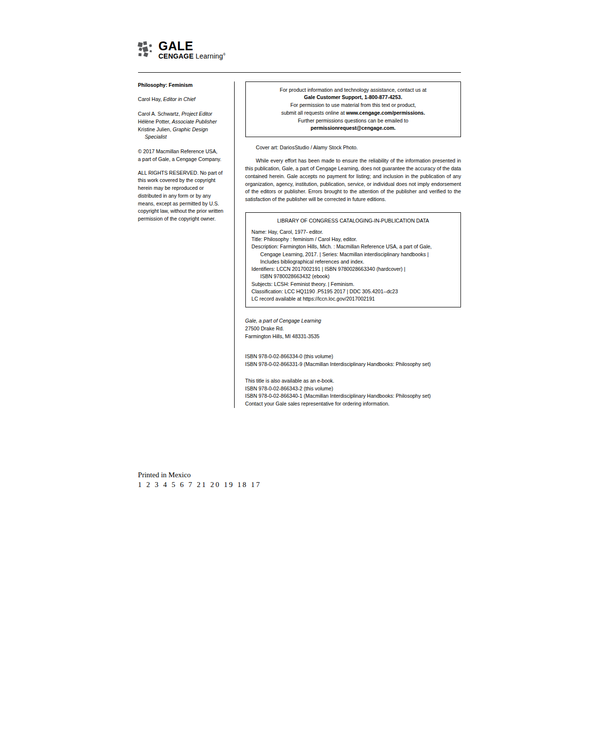GALE CENGAGE Learning®
Philosophy: Feminism
Carol Hay, Editor in Chief
Carol A. Schwartz, Project Editor Hélène Potter, Associate Publisher Kristine Julien, Graphic Design Specialist
© 2017 Macmillan Reference USA,
a part of Gale, a Cengage Company.
ALL RIGHTS RESERVED. No part of this work covered by the copyright herein may be reproduced or distributed in any form or by any means, except as permitted by U.S. copyright law, without the prior written permission of the copyright owner.
For product information and technology assistance, contact us at
Gale Customer Support, 1-800-877-4253.
For permission to use material from this text or product,
submit all requests online at www.cengage.com/permissions.
Further permissions questions can be emailed to
permissionrequest@cengage.com.
Cover art: DariosStudio / Alamy Stock Photo.
While every effort has been made to ensure the reliability of the information presented in this publication, Gale, a part of Cengage Learning, does not guarantee the accuracy of the data contained herein. Gale accepts no payment for listing; and inclusion in the publication of any organization, agency, institution, publication, service, or individual does not imply endorsement of the editors or publisher. Errors brought to the attention of the publisher and verified to the satisfaction of the publisher will be corrected in future editions.
LIBRARY OF CONGRESS CATALOGING-IN-PUBLICATION DATA
Name: Hay, Carol, 1977- editor.
Title: Philosophy : feminism / Carol Hay, editor.
Description: Farmington Hills, Mich. : Macmillan Reference USA, a part of Gale,
Cengage Learning, 2017. | Series: Macmillan interdisciplinary handbooks |
Includes bibliographical references and index.
Identifiers: LCCN 2017002191 | ISBN 9780028663340 (hardcover) |
ISBN 9780028663432 (ebook)
Subjects: LCSH: Feminist theory. | Feminism.
Classification: LCC HQ1190 .P5195 2017 | DDC 305.4201--dc23
LC record available at https://lccn.loc.gov/2017002191
Gale, a part of Cengage Learning
27500 Drake Rd.
Farmington Hills, MI 48331-3535
ISBN 978-0-02-866334-0 (this volume)
ISBN 978-0-02-866331-9 (Macmillan Interdisciplinary Handbooks: Philosophy set)
This title is also available as an e-book.
ISBN 978-0-02-866343-2 (this volume)
ISBN 978-0-02-866340-1 (Macmillan Interdisciplinary Handbooks: Philosophy set)
Contact your Gale sales representative for ordering information.
Printed in Mexico
1 2 3 4 5 6 7 21 20 19 18 17